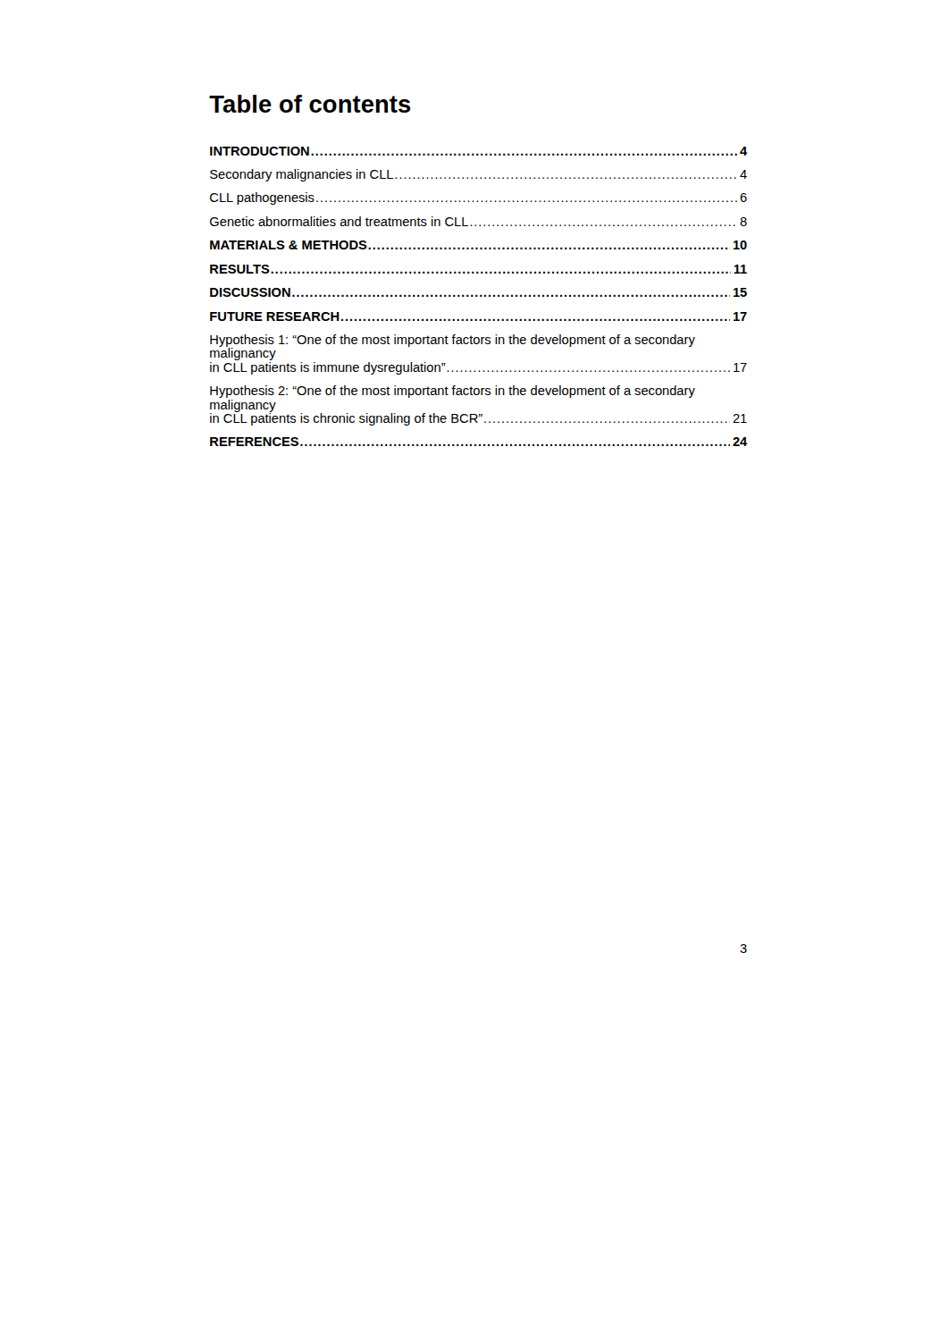Table of contents
INTRODUCTION .................................................................................................................................. 4
Secondary malignancies in CLL ......................................................................................................... 4
CLL pathogenesis ......................................................................................................................... 6
Genetic abnormalities and treatments in CLL ..................................................................................... 8
MATERIALS & METHODS ..................................................................................................................... 10
RESULTS ............................................................................................................................................. 11
DISCUSSION ....................................................................................................................................... 15
FUTURE RESEARCH ............................................................................................................................. 17
Hypothesis 1: “One of the most important factors in the development of a secondary malignancy in CLL patients is immune dysregulation” ......................................................................................... 17
Hypothesis 2: “One of the most important factors in the development of a secondary malignancy in CLL patients is chronic signaling of the BCR” .............................................................................. 21
REFERENCES ....................................................................................................................................... 24
3